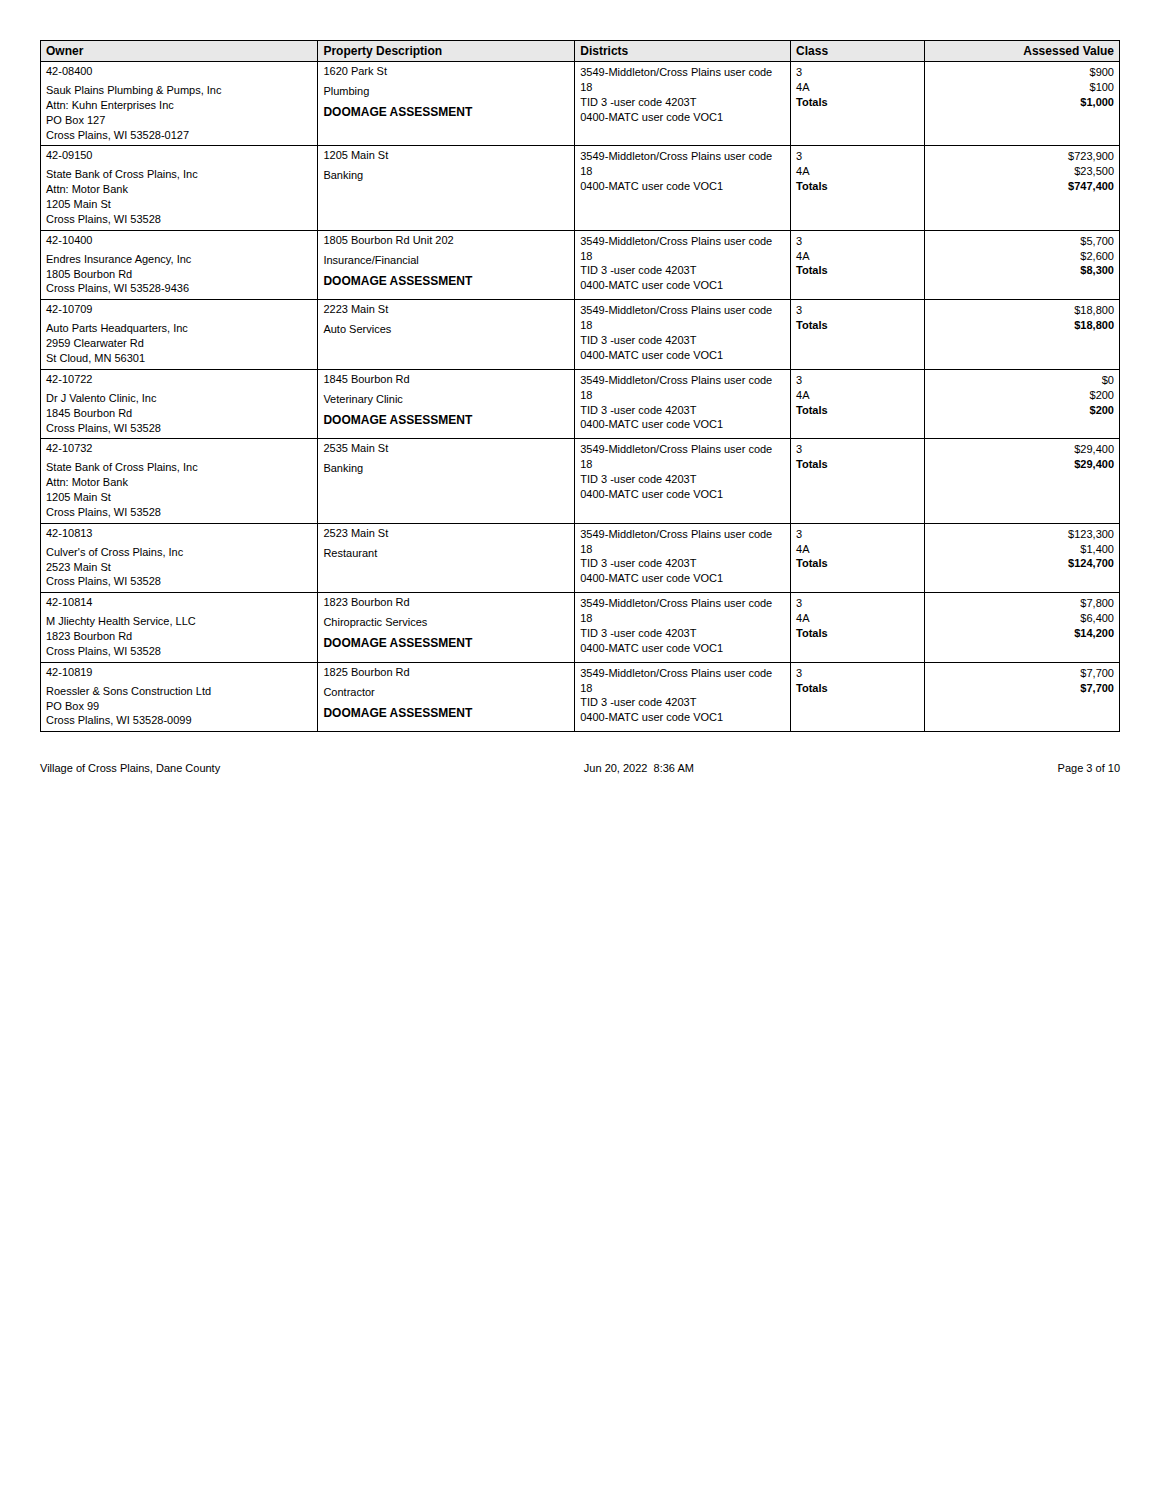| Owner | Property Description | Districts | Class | Assessed Value |
| --- | --- | --- | --- | --- |
| 42-08400 Sauk Plains Plumbing & Pumps, Inc Attn: Kuhn Enterprises Inc PO Box 127 Cross Plains, WI 53528-0127 | 1620 Park St Plumbing DOOMAGE ASSESSMENT | 3549-Middleton/Cross Plains user code 18 TID 3 -user code 4203T 0400-MATC user code VOC1 | 3 4A Totals | $900 $100 $1,000 |
| 42-09150 State Bank of Cross Plains, Inc Attn: Motor Bank 1205 Main St Cross Plains, WI 53528 | 1205 Main St Banking | 3549-Middleton/Cross Plains user code 18 0400-MATC user code VOC1 | 3 4A Totals | $723,900 $23,500 $747,400 |
| 42-10400 Endres Insurance Agency, Inc 1805 Bourbon Rd Cross Plains, WI 53528-9436 | 1805 Bourbon Rd Unit 202 Insurance/Financial DOOMAGE ASSESSMENT | 3549-Middleton/Cross Plains user code 18 TID 3 -user code 4203T 0400-MATC user code VOC1 | 3 4A Totals | $5,700 $2,600 $8,300 |
| 42-10709 Auto Parts Headquarters, Inc 2959 Clearwater Rd St Cloud, MN 56301 | 2223 Main St Auto Services | 3549-Middleton/Cross Plains user code 18 TID 3 -user code 4203T 0400-MATC user code VOC1 | 3 Totals | $18,800 $18,800 |
| 42-10722 Dr J Valento Clinic, Inc 1845 Bourbon Rd Cross Plains, WI 53528 | 1845 Bourbon Rd Veterinary Clinic DOOMAGE ASSESSMENT | 3549-Middleton/Cross Plains user code 18 TID 3 -user code 4203T 0400-MATC user code VOC1 | 3 4A Totals | $0 $200 $200 |
| 42-10732 State Bank of Cross Plains, Inc Attn: Motor Bank 1205 Main St Cross Plains, WI 53528 | 2535 Main St Banking | 3549-Middleton/Cross Plains user code 18 TID 3 -user code 4203T 0400-MATC user code VOC1 | 3 Totals | $29,400 $29,400 |
| 42-10813 Culver's of Cross Plains, Inc 2523 Main St Cross Plains, WI 53528 | 2523 Main St Restaurant | 3549-Middleton/Cross Plains user code 18 TID 3 -user code 4203T 0400-MATC user code VOC1 | 3 4A Totals | $123,300 $1,400 $124,700 |
| 42-10814 M Jliechty Health Service, LLC 1823 Bourbon Rd Cross Plains, WI 53528 | 1823 Bourbon Rd Chiropractic Services DOOMAGE ASSESSMENT | 3549-Middleton/Cross Plains user code 18 TID 3 -user code 4203T 0400-MATC user code VOC1 | 3 4A Totals | $7,800 $6,400 $14,200 |
| 42-10819 Roessler & Sons Construction Ltd PO Box 99 Cross Plalins, WI 53528-0099 | 1825 Bourbon Rd Contractor DOOMAGE ASSESSMENT | 3549-Middleton/Cross Plains user code 18 TID 3 -user code 4203T 0400-MATC user code VOC1 | 3 Totals | $7,700 $7,700 |
Village of Cross Plains, Dane County
Jun 20, 2022 8:36 AM
Page 3 of 10